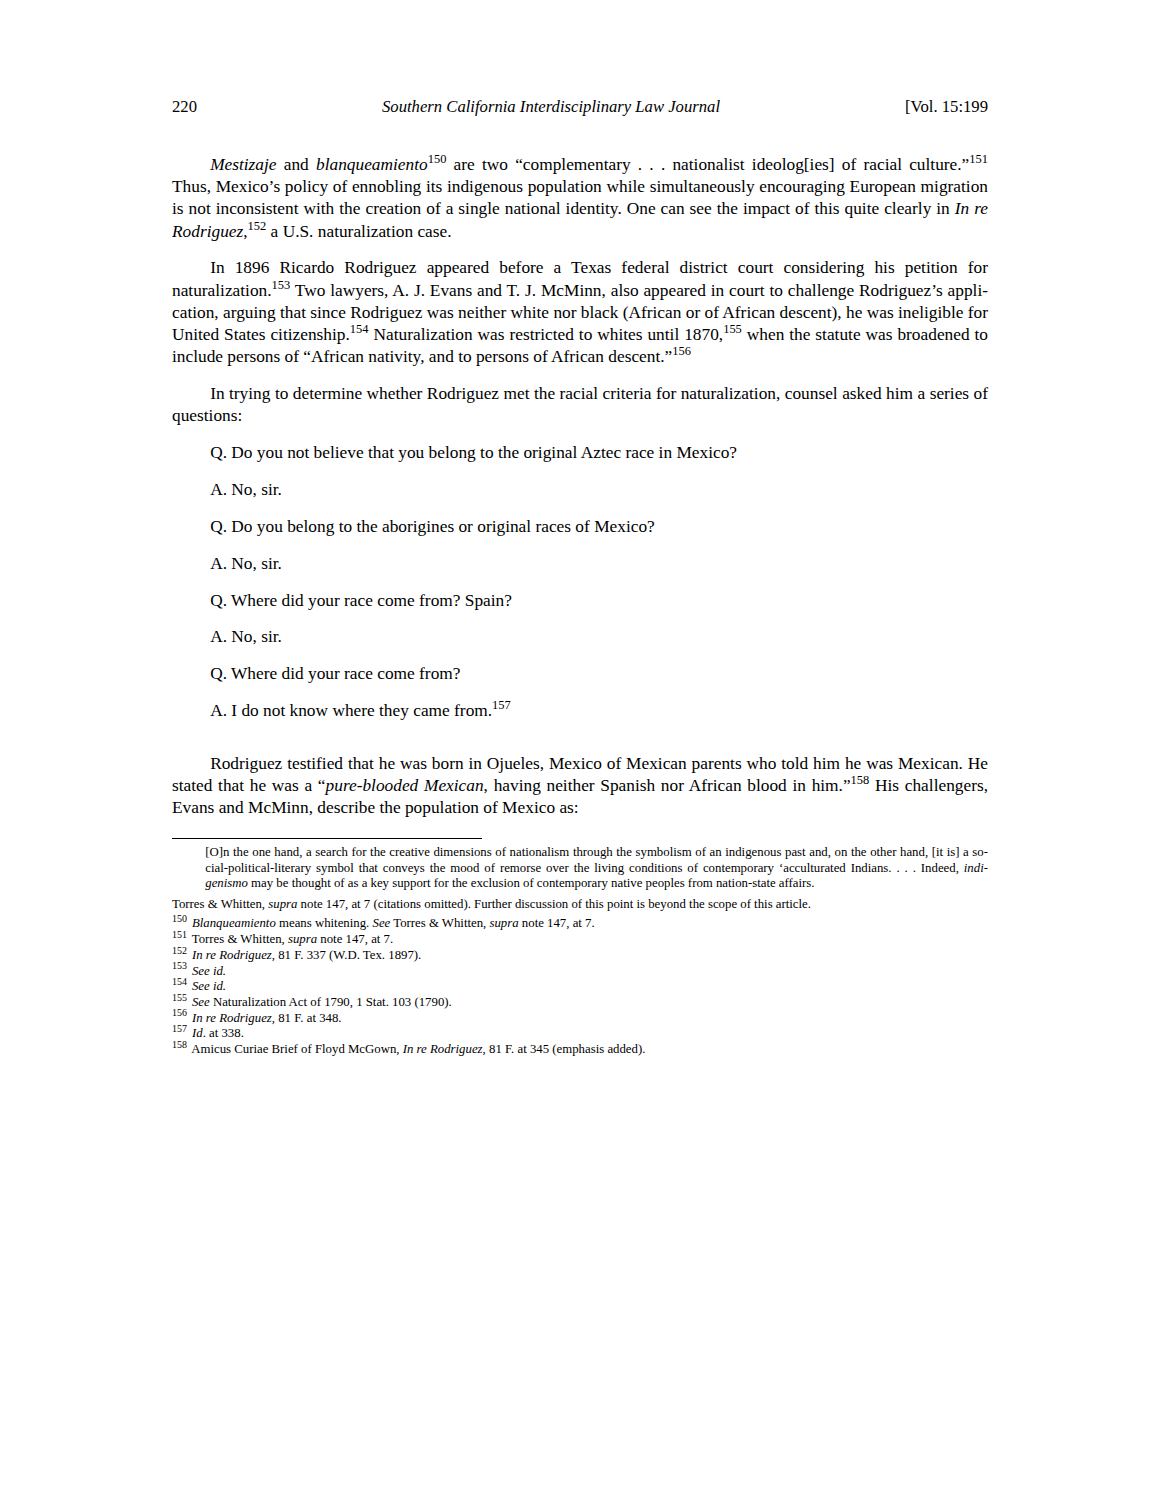220 Southern California Interdisciplinary Law Journal [Vol. 15:199
Mestizaje and blanqueamiento150 are two “complementary . . . nationalist ideolog[ies] of racial culture.”151 Thus, Mexico’s policy of ennobling its indigenous population while simultaneously encouraging European migration is not inconsistent with the creation of a single national identity. One can see the impact of this quite clearly in In re Rodriguez,152 a U.S. naturalization case.
In 1896 Ricardo Rodriguez appeared before a Texas federal district court considering his petition for naturalization.153 Two lawyers, A. J. Evans and T. J. McMinn, also appeared in court to challenge Rodriguez’s application, arguing that since Rodriguez was neither white nor black (African or of African descent), he was ineligible for United States citizenship.154 Naturalization was restricted to whites until 1870,155 when the statute was broadened to include persons of “African nativity, and to persons of African descent.”156
In trying to determine whether Rodriguez met the racial criteria for naturalization, counsel asked him a series of questions:
Q. Do you not believe that you belong to the original Aztec race in Mexico?
A. No, sir.
Q. Do you belong to the aborigines or original races of Mexico?
A. No, sir.
Q. Where did your race come from? Spain?
A. No, sir.
Q. Where did your race come from?
A. I do not know where they came from.157
Rodriguez testified that he was born in Ojueles, Mexico of Mexican parents who told him he was Mexican. He stated that he was a “pure-blooded Mexican, having neither Spanish nor African blood in him.”158 His challengers, Evans and McMinn, describe the population of Mexico as:
[O]n the one hand, a search for the creative dimensions of nationalism through the symbolism of an indigenous past and, on the other hand, [it is] a social-political-literary symbol that conveys the mood of remorse over the living conditions of contemporary ‘acculturated Indians. . . . Indeed, indigenismo may be thought of as a key support for the exclusion of contemporary native peoples from nation-state affairs.
Torres & Whitten, supra note 147, at 7 (citations omitted). Further discussion of this point is beyond the scope of this article.
150 Blanqueamiento means whitening. See Torres & Whitten, supra note 147, at 7.
151 Torres & Whitten, supra note 147, at 7.
152 In re Rodriguez, 81 F. 337 (W.D. Tex. 1897).
153 See id.
154 See id.
155 See Naturalization Act of 1790, 1 Stat. 103 (1790).
156 In re Rodriguez, 81 F. at 348.
157 Id. at 338.
158 Amicus Curiae Brief of Floyd McGown, In re Rodriguez, 81 F. at 345 (emphasis added).